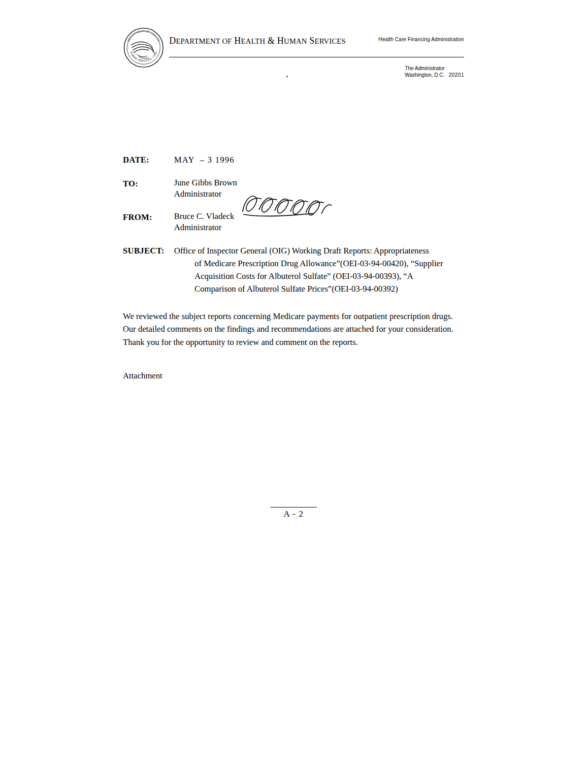DEPARTMENT OF HEALTH HUMAN SERVICES • USA
DEPARTMENT OF HEALTH & HUMAN SERVICES
Health Care Financing Administration
The Administrator
Washington, D.C. 20201
DATE:
MAY – 3 1996
TO:
June Gibbs Brown
Administrator
FROM:
Bruce C. Vladeck
Administrator
SUBJECT:
Office of Inspector General (OIG) Working Draft Reports: Appropriateness of Medicare Prescription Drug Allowance”(OEI-03-94-00420), “Supplier Acquisition Costs for Albuterol Sulfate” (OEI-03-94-00393), “A Comparison of Albuterol Sulfate Prices”(OEI-03-94-00392)
We reviewed the subject reports concerning Medicare payments for outpatient prescription drugs. Our detailed comments on the findings and recommendations are attached for your consideration. Thank you for the opportunity to review and comment on the reports.
Attachment
A - 2